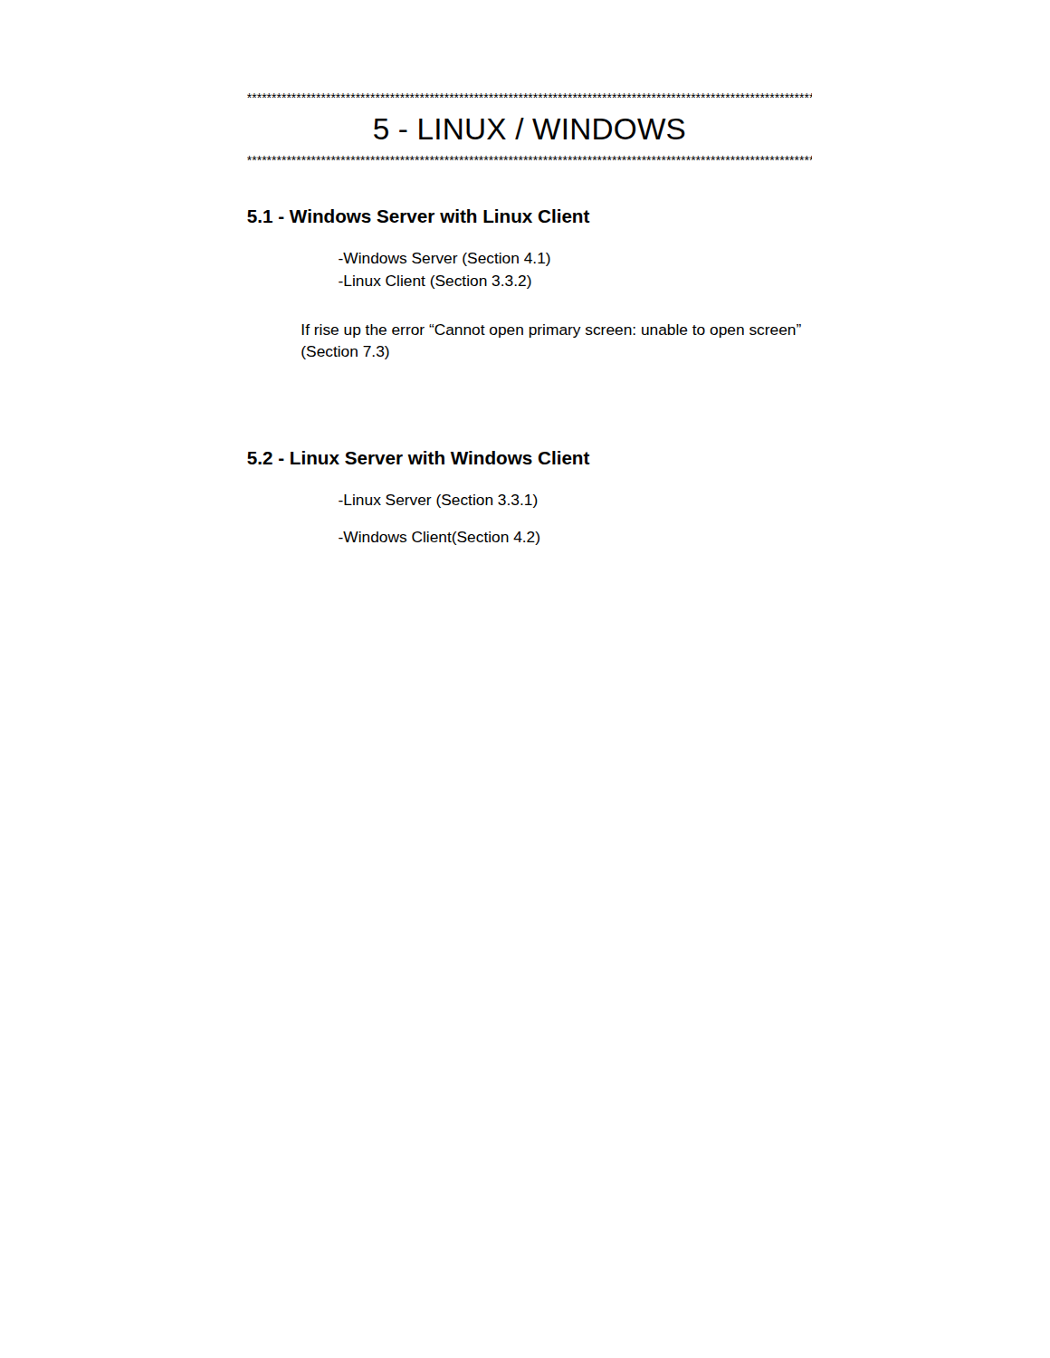*********************************************************************************************************************
5 - LINUX / WINDOWS
*********************************************************************************************************************
5.1 - Windows Server with Linux Client
-Windows Server (Section 4.1)
-Linux Client (Section 3.3.2)
If rise up the error “Cannot open primary screen: unable to open screen” (Section 7.3)
5.2 - Linux Server with Windows Client
-Linux Server (Section 3.3.1)
-Windows Client(Section 4.2)